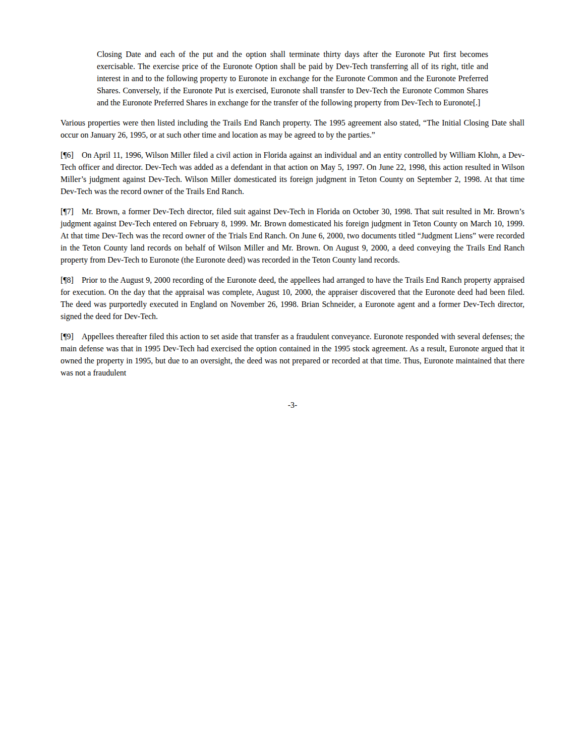Closing Date and each of the put and the option shall terminate thirty days after the Euronote Put first becomes exercisable. The exercise price of the Euronote Option shall be paid by Dev-Tech transferring all of its right, title and interest in and to the following property to Euronote in exchange for the Euronote Common and the Euronote Preferred Shares. Conversely, if the Euronote Put is exercised, Euronote shall transfer to Dev-Tech the Euronote Common Shares and the Euronote Preferred Shares in exchange for the transfer of the following property from Dev-Tech to Euronote[.]
Various properties were then listed including the Trails End Ranch property. The 1995 agreement also stated, “The Initial Closing Date shall occur on January 26, 1995, or at such other time and location as may be agreed to by the parties.”
[¶6] On April 11, 1996, Wilson Miller filed a civil action in Florida against an individual and an entity controlled by William Klohn, a Dev-Tech officer and director. Dev-Tech was added as a defendant in that action on May 5, 1997. On June 22, 1998, this action resulted in Wilson Miller’s judgment against Dev-Tech. Wilson Miller domesticated its foreign judgment in Teton County on September 2, 1998. At that time Dev-Tech was the record owner of the Trails End Ranch.
[¶7] Mr. Brown, a former Dev-Tech director, filed suit against Dev-Tech in Florida on October 30, 1998. That suit resulted in Mr. Brown’s judgment against Dev-Tech entered on February 8, 1999. Mr. Brown domesticated his foreign judgment in Teton County on March 10, 1999. At that time Dev-Tech was the record owner of the Trials End Ranch. On June 6, 2000, two documents titled “Judgment Liens” were recorded in the Teton County land records on behalf of Wilson Miller and Mr. Brown. On August 9, 2000, a deed conveying the Trails End Ranch property from Dev-Tech to Euronote (the Euronote deed) was recorded in the Teton County land records.
[¶8] Prior to the August 9, 2000 recording of the Euronote deed, the appellees had arranged to have the Trails End Ranch property appraised for execution. On the day that the appraisal was complete, August 10, 2000, the appraiser discovered that the Euronote deed had been filed. The deed was purportedly executed in England on November 26, 1998. Brian Schneider, a Euronote agent and a former Dev-Tech director, signed the deed for Dev-Tech.
[¶9] Appellees thereafter filed this action to set aside that transfer as a fraudulent conveyance. Euronote responded with several defenses; the main defense was that in 1995 Dev-Tech had exercised the option contained in the 1995 stock agreement. As a result, Euronote argued that it owned the property in 1995, but due to an oversight, the deed was not prepared or recorded at that time. Thus, Euronote maintained that there was not a fraudulent
-3-